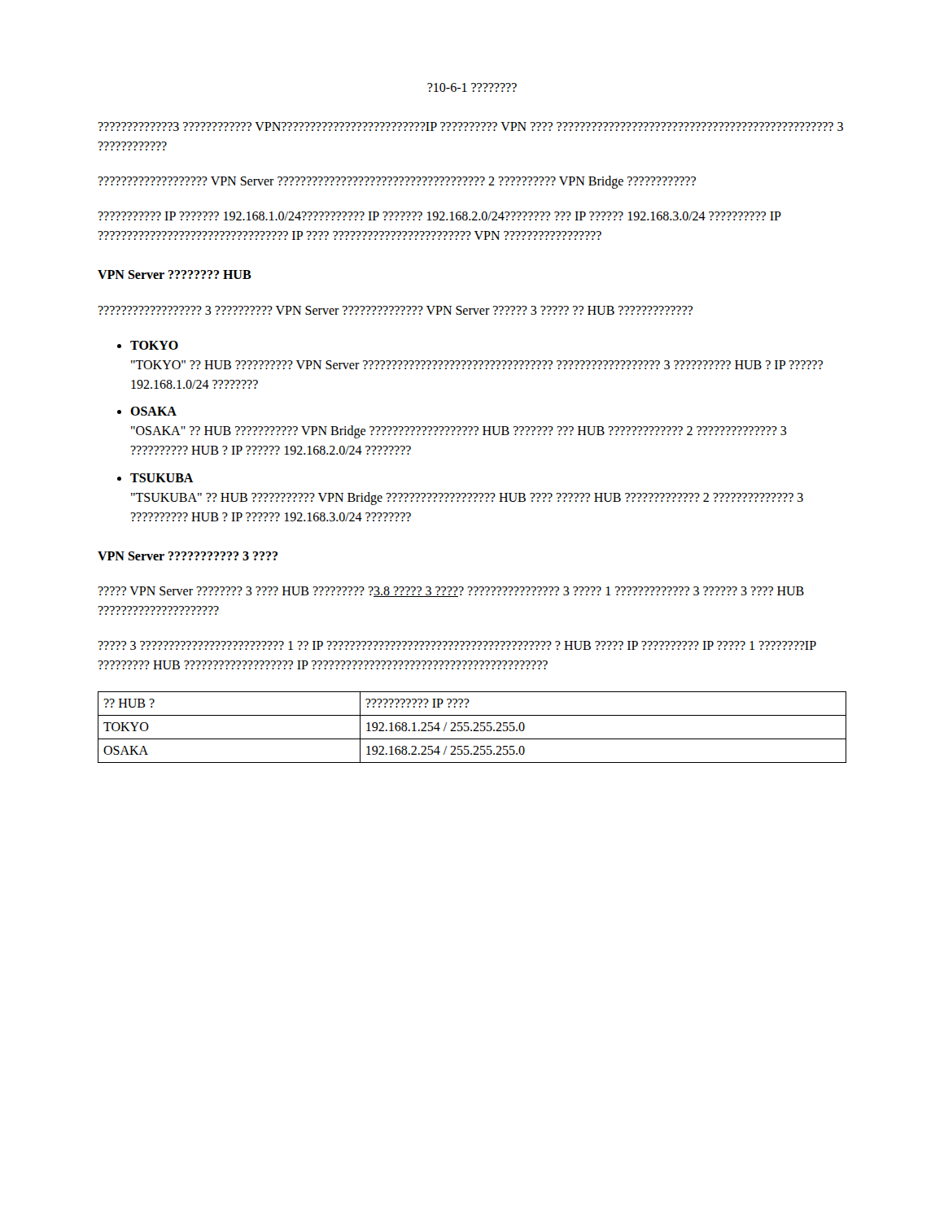?10-6-1 ????????
?????????????3 ???????????? VPN?????????????????????????IP ?????????? VPN ???? ???????????????????????????????????????????????? 3 ????????????
??????????????????? VPN Server ???????????????????????????????????? 2 ?????????? VPN Bridge ????????????
??????????? IP ??????? 192.168.1.0/24??????????? IP ??????? 192.168.2.0/24???????? ??? IP ?????? 192.168.3.0/24 ?????????? IP ????????????????????????????????? IP ???? ???????????????????????? VPN ?????????????????
VPN Server ???????? HUB
?????????????????? 3 ?????????? VPN Server ?????????????? VPN Server ?????? 3 ????? ?? HUB ?????????????
TOKYO
"TOKYO" ?? HUB ?????????? VPN Server ????????????????????????????????? ?????????????????? 3 ?????????? HUB ? IP ?????? 192.168.1.0/24 ????????
OSAKA
"OSAKA" ?? HUB ??????????? VPN Bridge ??????????????????? HUB ??????? ??? HUB ????????????? 2 ?????????????? 3 ?????????? HUB ? IP ?????? 192.168.2.0/24 ????????
TSUKUBA
"TSUKUBA" ?? HUB ??????????? VPN Bridge ??????????????????? HUB ???? ?????? HUB ????????????? 2 ?????????????? 3 ?????????? HUB ? IP ?????? 192.168.3.0/24 ????????
VPN Server ??????????? 3 ????
????? VPN Server ???????? 3 ???? HUB ????????? ?3.8 ????? 3 ????? ???????????????? 3 ????? 1 ????????????? 3 ?????? 3 ???? HUB ?????????????????????
????? 3 ????????????????????????? 1 ?? IP ??????????????????????????????????????? ? HUB ????? IP ?????????? IP ????? 1 ????????IP ????????? HUB ??????????????????? IP ?????????????????????????????????????????
| ?? HUB ? | ??????????? IP ???? |
| TOKYO | 192.168.1.254 / 255.255.255.0 |
| OSAKA | 192.168.2.254 / 255.255.255.0 |